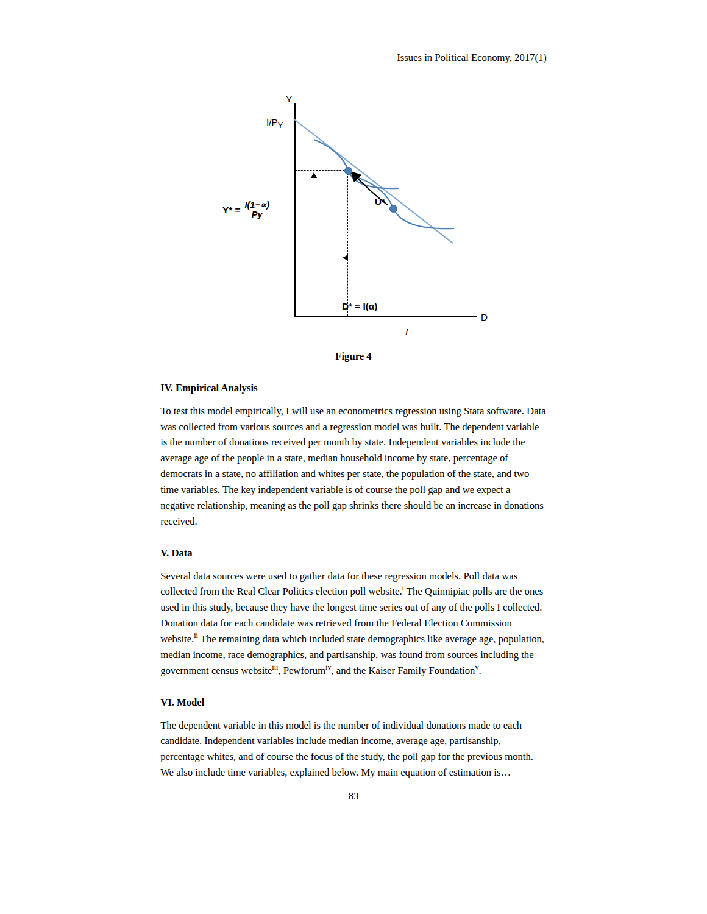Issues in Political Economy, 2017(1)
Y D I I/PY
Y* = I(1−∝) Py
U* D* = I(α)
Figure 4
IV. Empirical Analysis
To test this model empirically, I will use an econometrics regression using Stata software. Data was collected from various sources and a regression model was built. The dependent variable is the number of donations received per month by state. Independent variables include the average age of the people in a state, median household income by state, percentage of democrats in a state, no affiliation and whites per state, the population of the state, and two time variables. The key independent variable is of course the poll gap and we expect a negative relationship, meaning as the poll gap shrinks there should be an increase in donations received.
V. Data
Several data sources were used to gather data for these regression models. Poll data was collected from the Real Clear Politics election poll website.i The Quinnipiac polls are the ones used in this study, because they have the longest time series out of any of the polls I collected. Donation data for each candidate was retrieved from the Federal Election Commission website.ii The remaining data which included state demographics like average age, population, median income, race demographics, and partisanship, was found from sources including the government census websiteiii, Pewforumiv, and the Kaiser Family Foundationv.
VI. Model
The dependent variable in this model is the number of individual donations made to each candidate. Independent variables include median income, average age, partisanship, percentage whites, and of course the focus of the study, the poll gap for the previous month. We also include time variables, explained below. My main equation of estimation is…
83